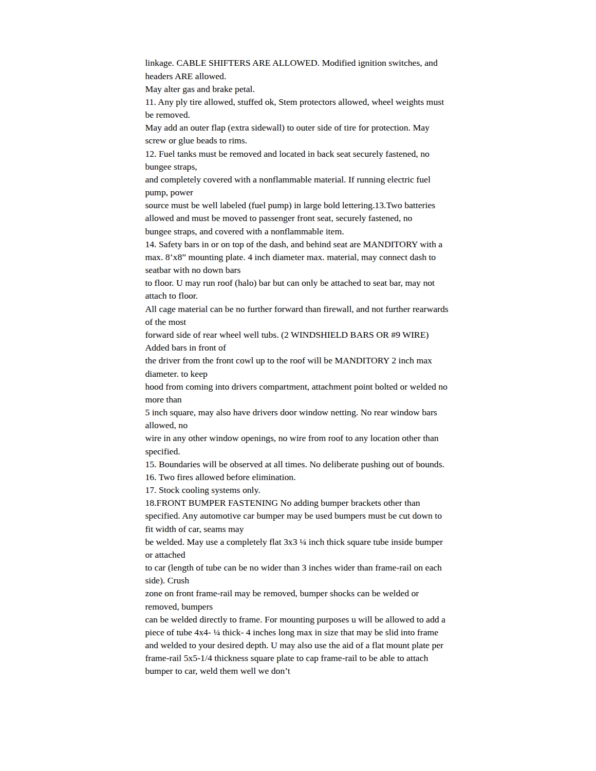linkage. CABLE SHIFTERS ARE ALLOWED. Modified ignition switches, and headers ARE allowed.
May alter gas and brake petal.
11. Any ply tire allowed, stuffed ok, Stem protectors allowed, wheel weights must be removed.
May add an outer flap (extra sidewall) to outer side of tire for protection. May screw or glue beads to rims.
12. Fuel tanks must be removed and located in back seat securely fastened, no bungee straps,
and completely covered with a nonflammable material. If running electric fuel pump, power
source must be well labeled (fuel pump) in large bold lettering.13.Two batteries allowed and must be moved to passenger front seat, securely fastened, no
bungee straps, and covered with a nonflammable item.
14. Safety bars in or on top of the dash, and behind seat are MANDITORY with a max. 8’x8” mounting plate. 4 inch diameter max. material, may connect dash to seatbar with no down bars
to floor. U may run roof (halo) bar but can only be attached to seat bar, may not attach to floor.
All cage material can be no further forward than firewall, and not further rearwards of the most
forward side of rear wheel well tubs. (2 WINDSHIELD BARS OR #9 WIRE) Added bars in front of
the driver from the front cowl up to the roof will be MANDITORY 2 inch max diameter. to keep
hood from coming into drivers compartment, attachment point bolted or welded no more than
5 inch square, may also have drivers door window netting. No rear window bars allowed, no
wire in any other window openings, no wire from roof to any location other than specified.
15. Boundaries will be observed at all times. No deliberate pushing out of bounds.
16. Two fires allowed before elimination.
17. Stock cooling systems only.
18.FRONT BUMPER FASTENING No adding bumper brackets other than specified. Any automotive car bumper may be used bumpers must be cut down to fit width of car, seams may
be welded. May use a completely flat 3x3 ¼ inch thick square tube inside bumper or attached
to car (length of tube can be no wider than 3 inches wider than frame-rail on each side). Crush
zone on front frame-rail may be removed, bumper shocks can be welded or removed, bumpers
can be welded directly to frame. For mounting purposes u will be allowed to add a piece of tube 4x4- ¼ thick- 4 inches long max in size that may be slid into frame and welded to your desired depth. U may also use the aid of a flat mount plate per frame-rail 5x5-1/4 thickness square plate to cap frame-rail to be able to attach bumper to car, weld them well we don’t